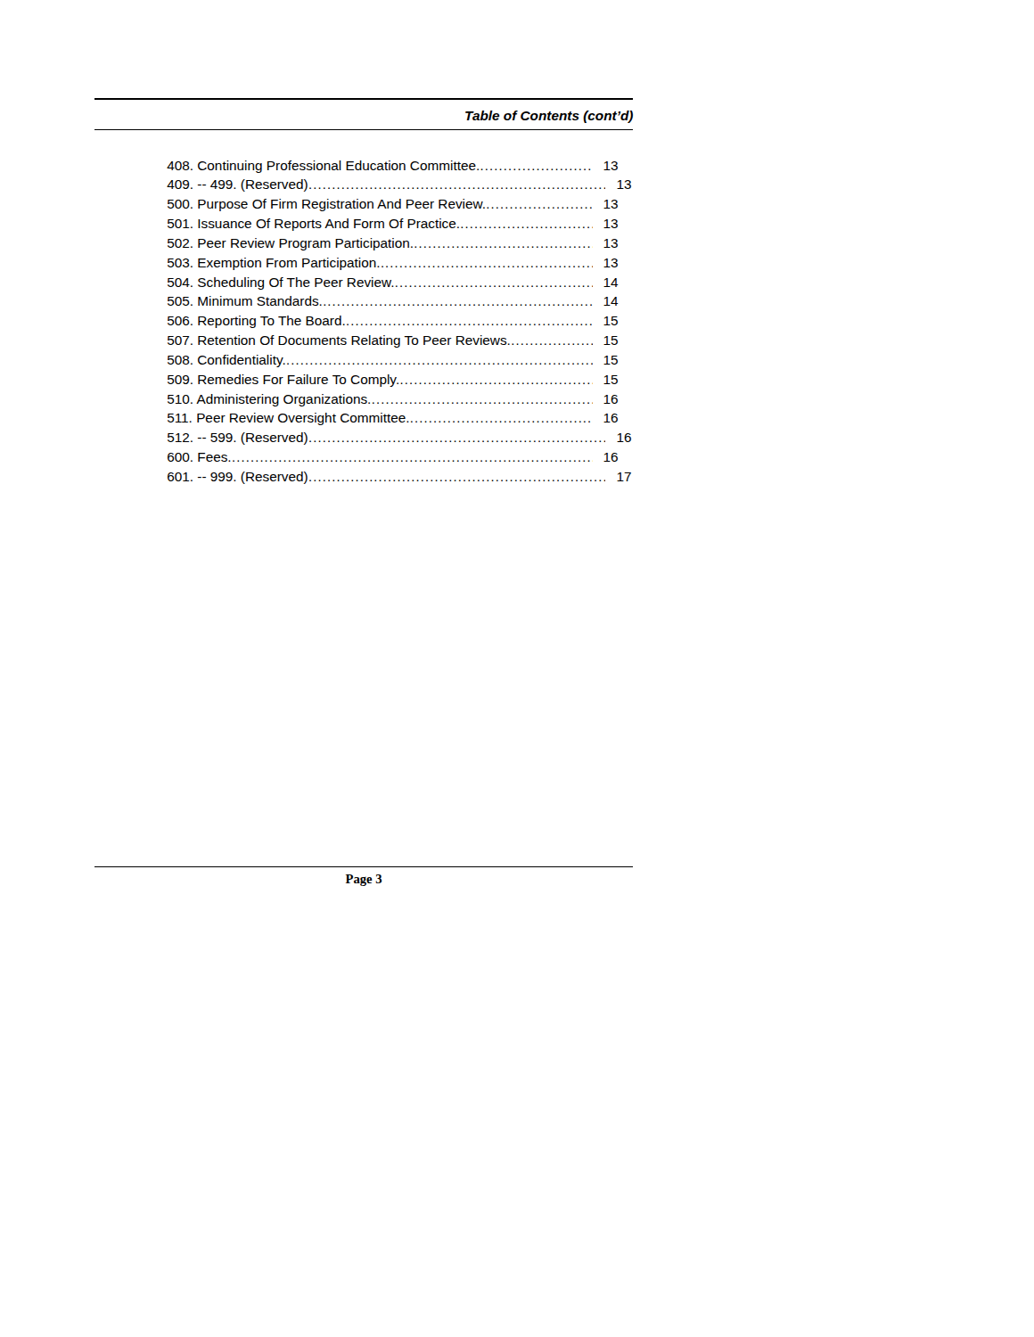Table of Contents (cont’d)
408. Continuing Professional Education Committee. ............................................. 13
409. -- 499. (Reserved) .............................................................................................. 13
500. Purpose Of Firm Registration And Peer Review. .......................................... 13
501. Issuance Of Reports And Form Of Practice. .................................................. 13
502. Peer Review Program Participation. ............................................................ 13
503. Exemption From Participation. ....................................................................... 13
504. Scheduling Of The Peer Review. ................................................................... 14
505. Minimum Standards. ....................................................................................... 14
506. Reporting To The Board. .............................................................................. 15
507. Retention Of Documents Relating To Peer Reviews. .................................... 15
508. Confidentiality. ................................................................................................ 15
509. Remedies For Failure To Comply. .............................................................. 15
510. Administering Organizations. ......................................................................... 16
511. Peer Review Oversight Committee. ............................................................. 16
512. -- 599. (Reserved) .............................................................................................. 16
600. Fees. .............................................................................................................. 16
601. -- 999. (Reserved) .............................................................................................. 17
Page 3